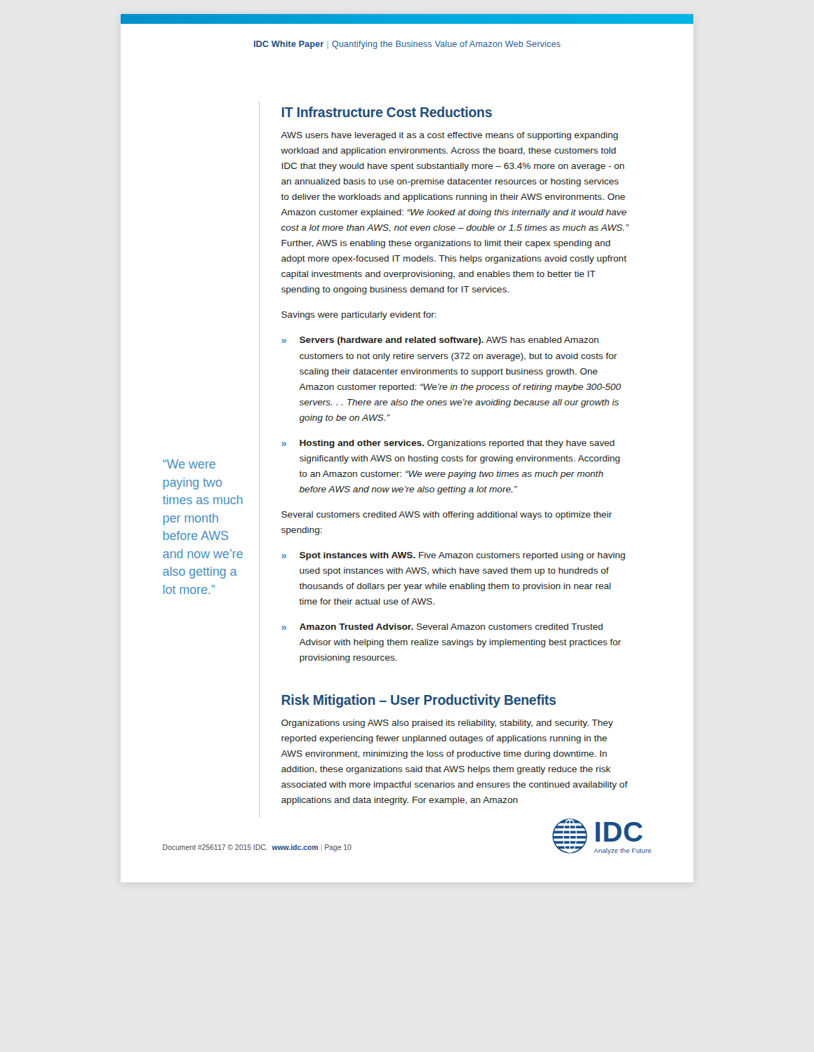IDC White Paper|Quantifying the Business Value of Amazon Web Services
“We were paying two times as much per month before AWS and now we’re also getting a lot more.”
IT Infrastructure Cost Reductions
AWS users have leveraged it as a cost effective means of supporting expanding workload and application environments. Across the board, these customers told IDC that they would have spent substantially more – 63.4% more on average - on an annualized basis to use on-premise datacenter resources or hosting services to deliver the workloads and applications running in their AWS environments. One Amazon customer explained: “We looked at doing this internally and it would have cost a lot more than AWS, not even close – double or 1.5 times as much as AWS.” Further, AWS is enabling these organizations to limit their capex spending and adopt more opex-focused IT models. This helps organizations avoid costly upfront capital investments and overprovisioning, and enables them to better tie IT spending to ongoing business demand for IT services.
Savings were particularly evident for:
» Servers (hardware and related software). AWS has enabled Amazon customers to not only retire servers (372 on average), but to avoid costs for scaling their datacenter environments to support business growth. One Amazon customer reported: “We’re in the process of retiring maybe 300-500 servers. . . There are also the ones we’re avoiding because all our growth is going to be on AWS.”
» Hosting and other services. Organizations reported that they have saved significantly with AWS on hosting costs for growing environments. According to an Amazon customer: “We were paying two times as much per month before AWS and now we’re also getting a lot more.”
Several customers credited AWS with offering additional ways to optimize their spending:
» Spot instances with AWS. Five Amazon customers reported using or having used spot instances with AWS, which have saved them up to hundreds of thousands of dollars per year while enabling them to provision in near real time for their actual use of AWS.
» Amazon Trusted Advisor. Several Amazon customers credited Trusted Advisor with helping them realize savings by implementing best practices for provisioning resources.
Risk Mitigation – User Productivity Benefits
Organizations using AWS also praised its reliability, stability, and security. They reported experiencing fewer unplanned outages of applications running in the AWS environment, minimizing the loss of productive time during downtime. In addition, these organizations said that AWS helps them greatly reduce the risk associated with more impactful scenarios and ensures the continued availability of applications and data integrity. For example, an Amazon
Document #256117 © 2015 IDC. www.idc.com|Page 10
IDC
Analyze the Future